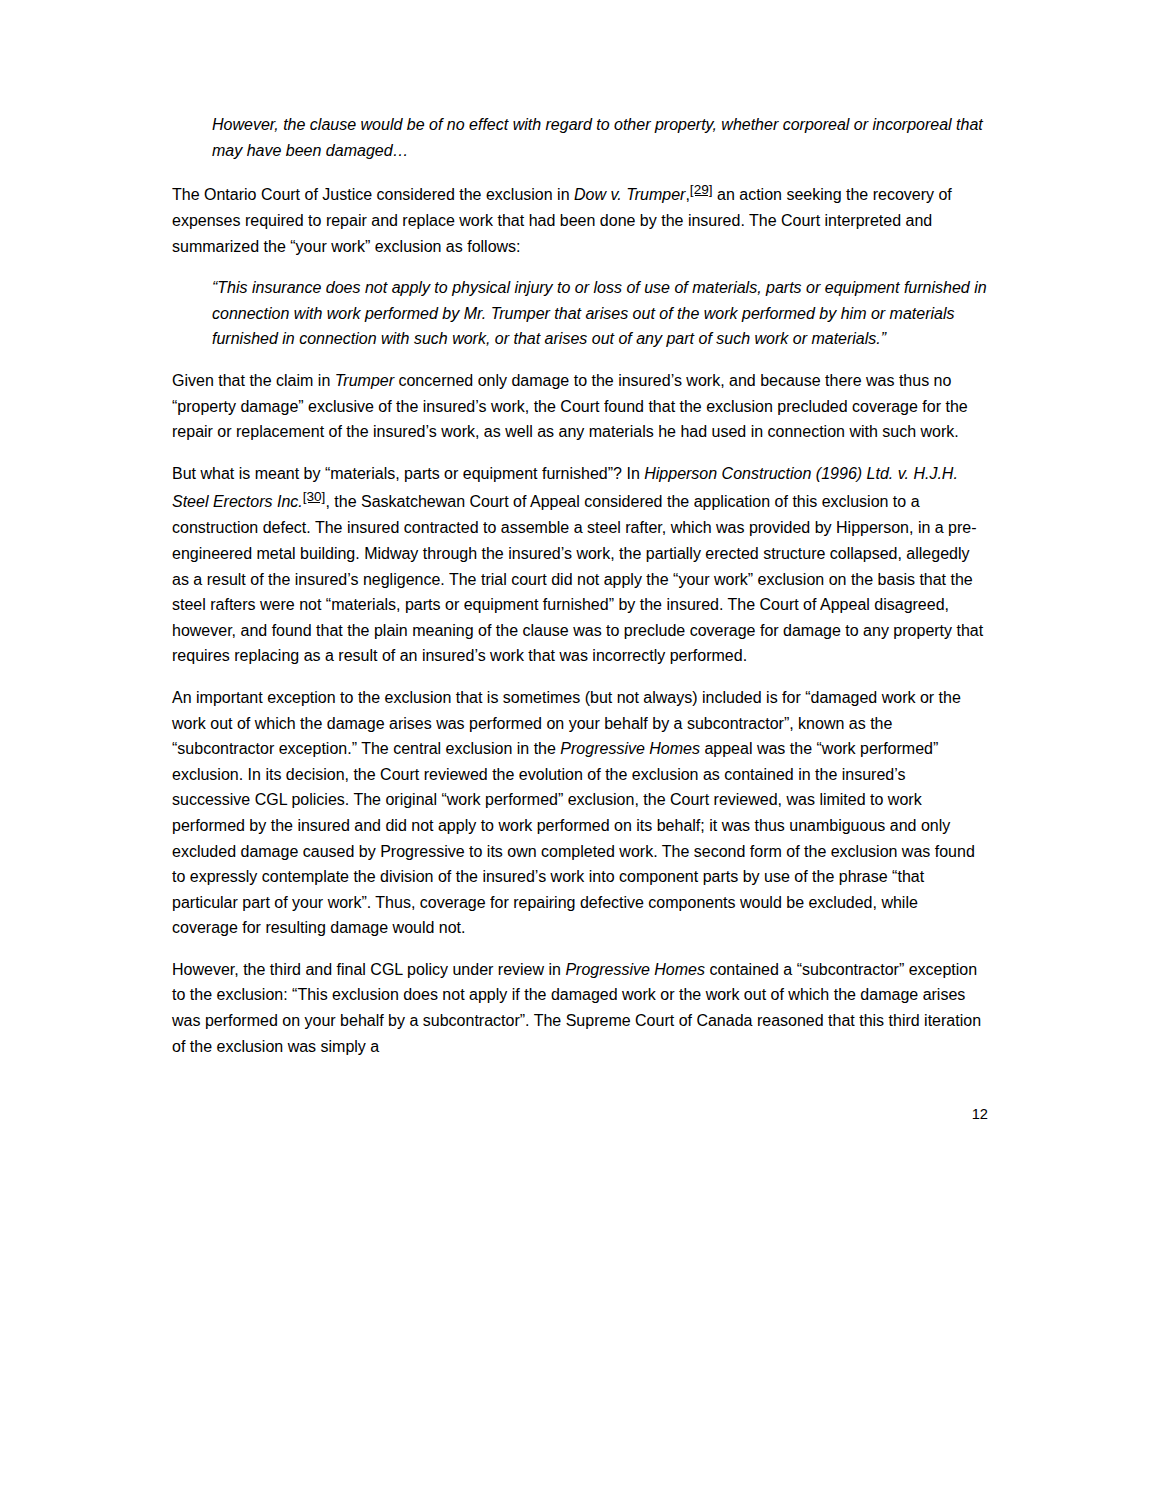However, the clause would be of no effect with regard to other property, whether corporeal or incorporeal that may have been damaged…
The Ontario Court of Justice considered the exclusion in Dow v. Trumper,[29] an action seeking the recovery of expenses required to repair and replace work that had been done by the insured. The Court interpreted and summarized the “your work” exclusion as follows:
“This insurance does not apply to physical injury to or loss of use of materials, parts or equipment furnished in connection with work performed by Mr. Trumper that arises out of the work performed by him or materials furnished in connection with such work, or that arises out of any part of such work or materials.”
Given that the claim in Trumper concerned only damage to the insured’s work, and because there was thus no “property damage” exclusive of the insured’s work, the Court found that the exclusion precluded coverage for the repair or replacement of the insured’s work, as well as any materials he had used in connection with such work.
But what is meant by “materials, parts or equipment furnished”? In Hipperson Construction (1996) Ltd. v. H.J.H. Steel Erectors Inc.[30], the Saskatchewan Court of Appeal considered the application of this exclusion to a construction defect. The insured contracted to assemble a steel rafter, which was provided by Hipperson, in a pre-engineered metal building. Midway through the insured’s work, the partially erected structure collapsed, allegedly as a result of the insured’s negligence. The trial court did not apply the “your work” exclusion on the basis that the steel rafters were not “materials, parts or equipment furnished” by the insured. The Court of Appeal disagreed, however, and found that the plain meaning of the clause was to preclude coverage for damage to any property that requires replacing as a result of an insured’s work that was incorrectly performed.
An important exception to the exclusion that is sometimes (but not always) included is for “damaged work or the work out of which the damage arises was performed on your behalf by a subcontractor”, known as the “subcontractor exception.” The central exclusion in the Progressive Homes appeal was the “work performed” exclusion. In its decision, the Court reviewed the evolution of the exclusion as contained in the insured’s successive CGL policies. The original “work performed” exclusion, the Court reviewed, was limited to work performed by the insured and did not apply to work performed on its behalf; it was thus unambiguous and only excluded damage caused by Progressive to its own completed work. The second form of the exclusion was found to expressly contemplate the division of the insured’s work into component parts by use of the phrase “that particular part of your work”. Thus, coverage for repairing defective components would be excluded, while coverage for resulting damage would not.
However, the third and final CGL policy under review in Progressive Homes contained a “subcontractor” exception to the exclusion: “This exclusion does not apply if the damaged work or the work out of which the damage arises was performed on your behalf by a subcontractor”. The Supreme Court of Canada reasoned that this third iteration of the exclusion was simply a
12